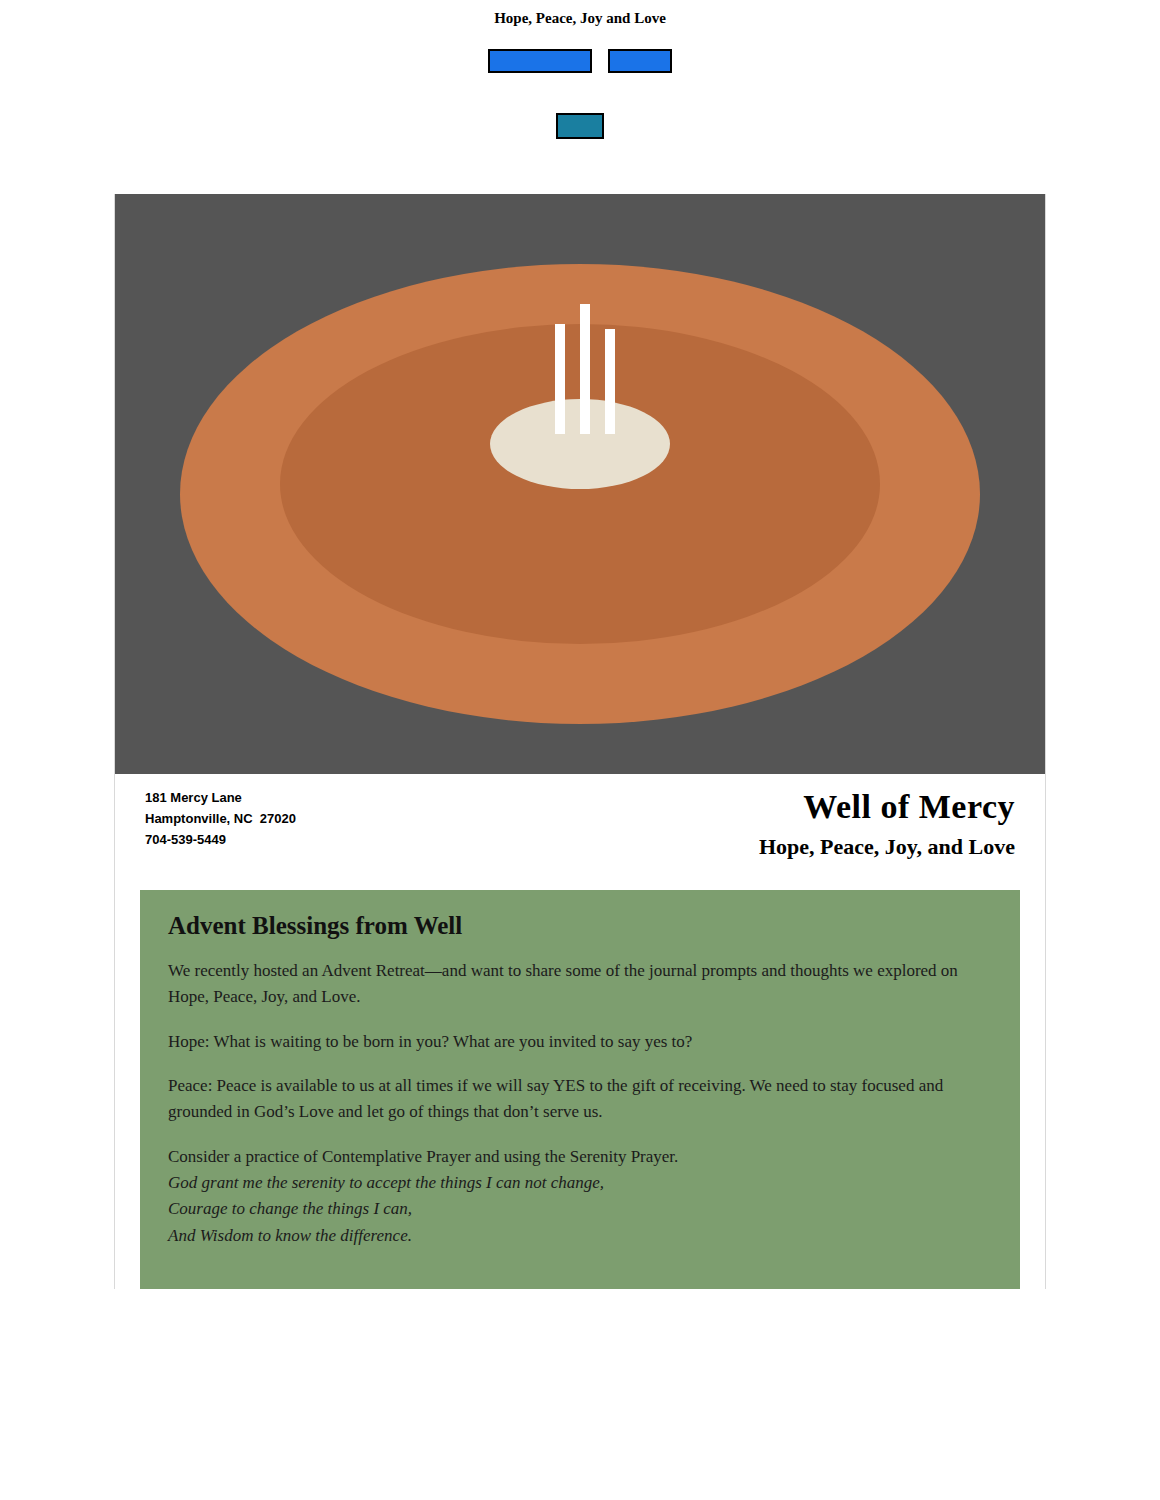Hope, Peace, Joy and Love
181 Mercy Lane
Hamptonville, NC 27020
704-539-5449
Well of Mercy
Hope, Peace, Joy, and Love
Advent Blessings from Well
We recently hosted an Advent Retreat—and want to share some of the journal prompts and thoughts we explored on Hope, Peace, Joy, and Love.
Hope: What is waiting to be born in you? What are you invited to say yes to?
Peace: Peace is available to us at all times if we will say YES to the gift of receiving. We need to stay focused and grounded in God’s Love and let go of things that don’t serve us.
Consider a practice of Contemplative Prayer and using the Serenity Prayer.
God grant me the serenity to accept the things I can not change,
Courage to change the things I can,
And Wisdom to know the difference.